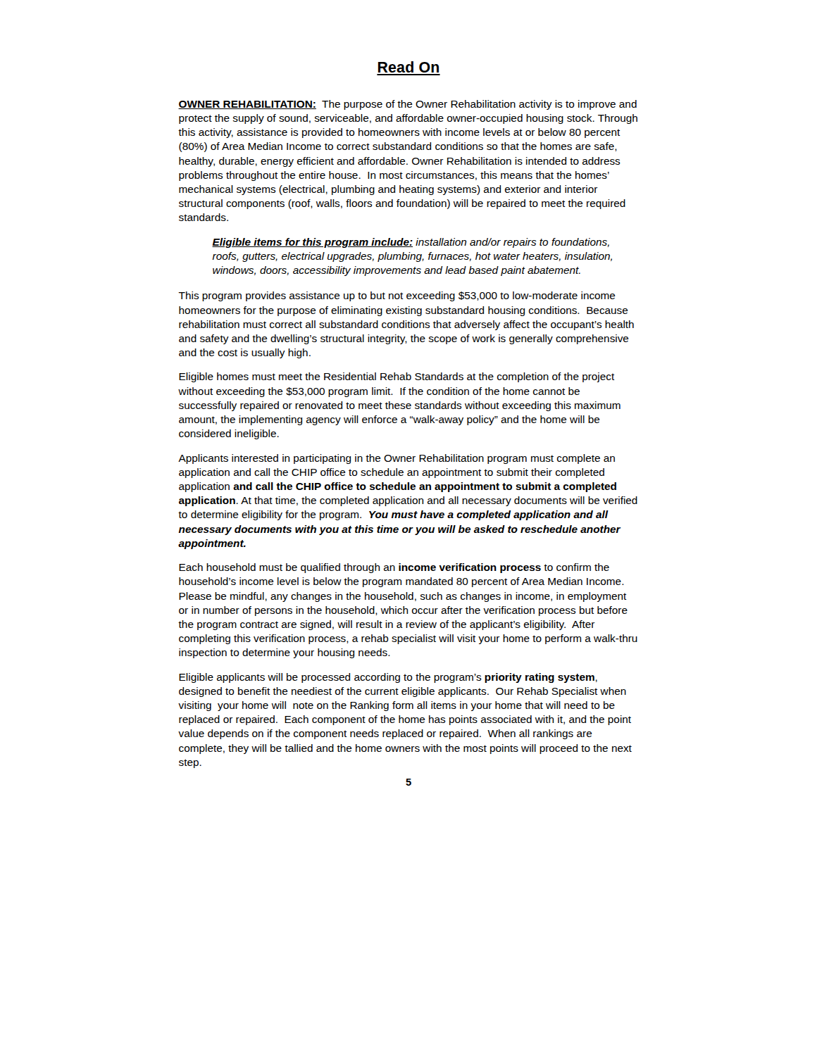Read On
OWNER REHABILITATION: The purpose of the Owner Rehabilitation activity is to improve and protect the supply of sound, serviceable, and affordable owner-occupied housing stock. Through this activity, assistance is provided to homeowners with income levels at or below 80 percent (80%) of Area Median Income to correct substandard conditions so that the homes are safe, healthy, durable, energy efficient and affordable. Owner Rehabilitation is intended to address problems throughout the entire house. In most circumstances, this means that the homes’ mechanical systems (electrical, plumbing and heating systems) and exterior and interior structural components (roof, walls, floors and foundation) will be repaired to meet the required standards.
Eligible items for this program include: installation and/or repairs to foundations, roofs, gutters, electrical upgrades, plumbing, furnaces, hot water heaters, insulation, windows, doors, accessibility improvements and lead based paint abatement.
This program provides assistance up to but not exceeding $53,000 to low-moderate income homeowners for the purpose of eliminating existing substandard housing conditions. Because rehabilitation must correct all substandard conditions that adversely affect the occupant’s health and safety and the dwelling’s structural integrity, the scope of work is generally comprehensive and the cost is usually high.
Eligible homes must meet the Residential Rehab Standards at the completion of the project without exceeding the $53,000 program limit. If the condition of the home cannot be successfully repaired or renovated to meet these standards without exceeding this maximum amount, the implementing agency will enforce a “walk-away policy” and the home will be considered ineligible.
Applicants interested in participating in the Owner Rehabilitation program must complete an application and call the CHIP office to schedule an appointment to submit their completed application and call the CHIP office to schedule an appointment to submit a completed application. At that time, the completed application and all necessary documents will be verified to determine eligibility for the program. You must have a completed application and all necessary documents with you at this time or you will be asked to reschedule another appointment.
Each household must be qualified through an income verification process to confirm the household’s income level is below the program mandated 80 percent of Area Median Income. Please be mindful, any changes in the household, such as changes in income, in employment or in number of persons in the household, which occur after the verification process but before the program contract are signed, will result in a review of the applicant’s eligibility. After completing this verification process, a rehab specialist will visit your home to perform a walk-thru inspection to determine your housing needs.
Eligible applicants will be processed according to the program’s priority rating system, designed to benefit the neediest of the current eligible applicants. Our Rehab Specialist when visiting your home will note on the Ranking form all items in your home that will need to be replaced or repaired. Each component of the home has points associated with it, and the point value depends on if the component needs replaced or repaired. When all rankings are complete, they will be tallied and the home owners with the most points will proceed to the next step.
5